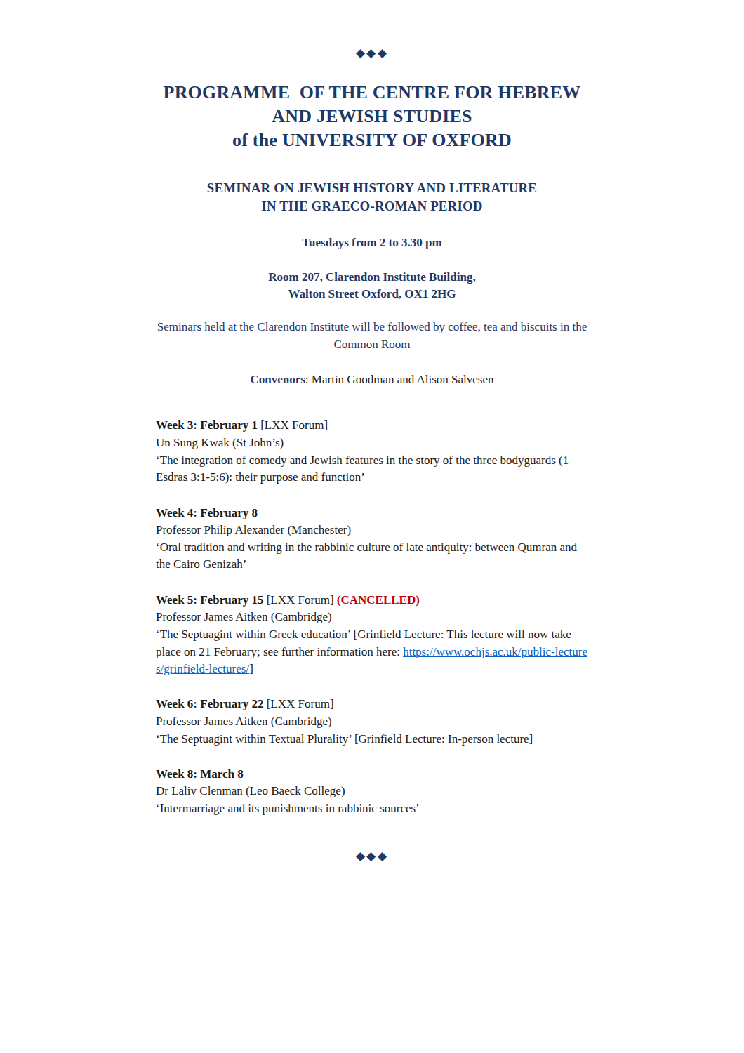◆◆◆
PROGRAMME OF THE CENTRE FOR HEBREW
AND JEWISH STUDIES
of the UNIVERSITY OF OXFORD
SEMINAR ON JEWISH HISTORY AND LITERATURE
IN THE GRAECO-ROMAN PERIOD
Tuesdays from 2 to 3.30 pm
Room 207, Clarendon Institute Building,
Walton Street Oxford, OX1 2HG
Seminars held at the Clarendon Institute will be followed by coffee, tea and biscuits in the Common Room
Convenors: Martin Goodman and Alison Salvesen
Week 3: February 1 [LXX Forum]
Un Sung Kwak (St John’s)
‘The integration of comedy and Jewish features in the story of the three bodyguards (1 Esdras 3:1-5:6): their purpose and function’
Week 4: February 8
Professor Philip Alexander (Manchester)
‘Oral tradition and writing in the rabbinic culture of late antiquity: between Qumran and the Cairo Genizah’
Week 5: February 15 [LXX Forum] (CANCELLED)
Professor James Aitken (Cambridge)
‘The Septuagint within Greek education’ [Grinfield Lecture: This lecture will now take place on 21 February; see further information here: https://www.ochjs.ac.uk/public-lectures/grinfield-lectures/]
Week 6: February 22 [LXX Forum]
Professor James Aitken (Cambridge)
‘The Septuagint within Textual Plurality’ [Grinfield Lecture: In-person lecture]
Week 8: March 8
Dr Laliv Clenman (Leo Baeck College)
‘Intermarriage and its punishments in rabbinic sources’
◆◆◆